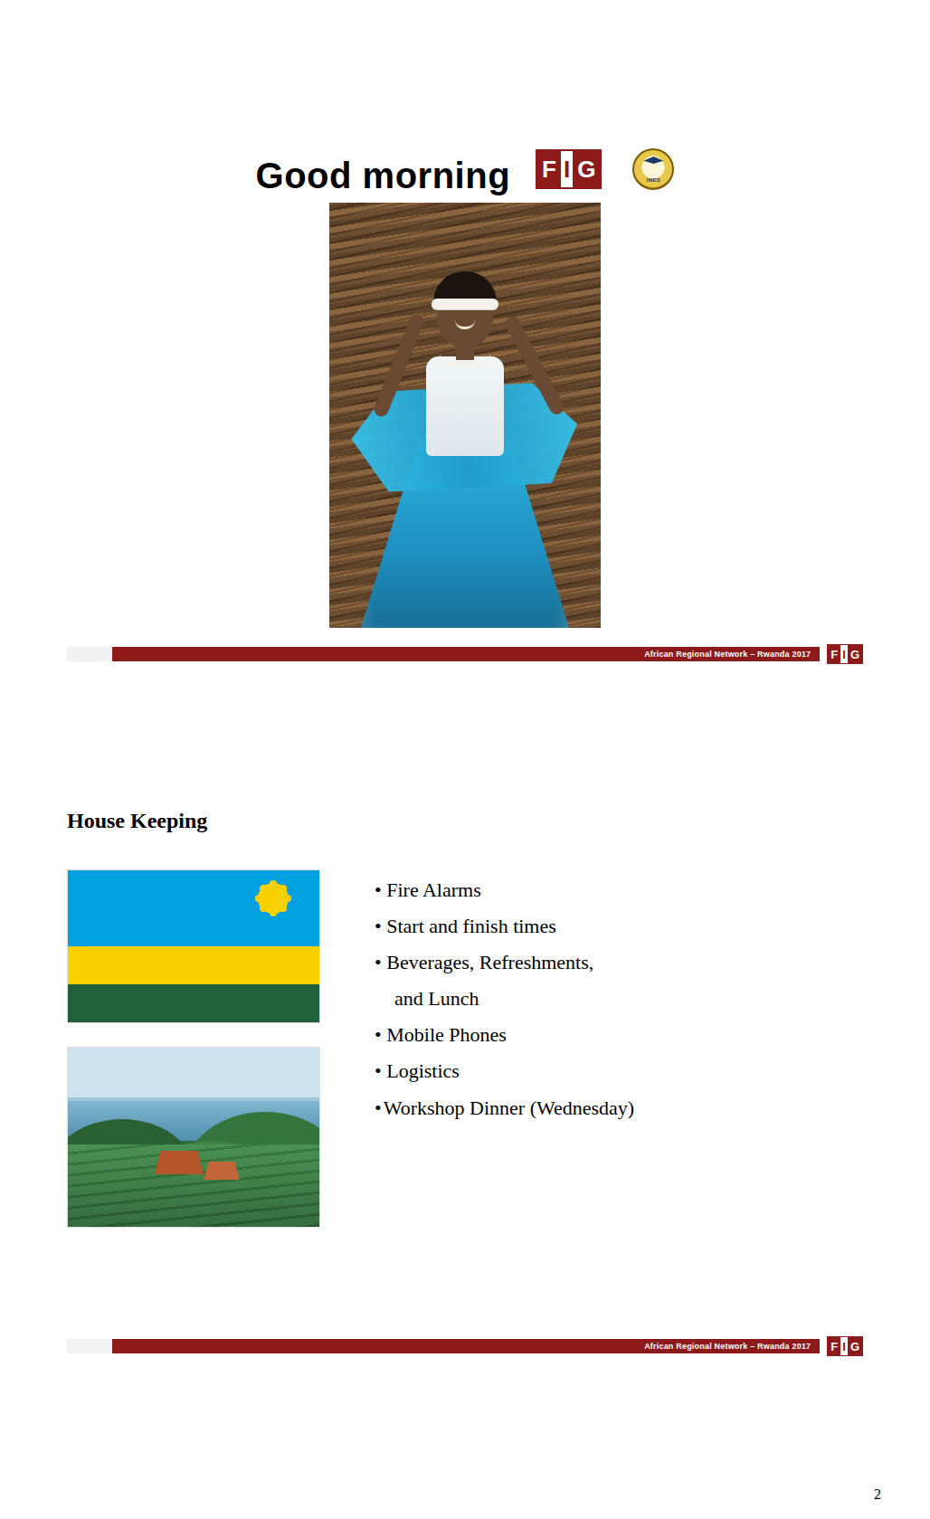Good morning
FIG
INES
African Regional Network – Rwanda 2017
FIG
House Keeping
Fire Alarms
Start and finish times
Beverages, Refreshments,
and Lunch
Mobile Phones
Logistics
Workshop Dinner (Wednesday)
African Regional Network – Rwanda 2017
FIG
2